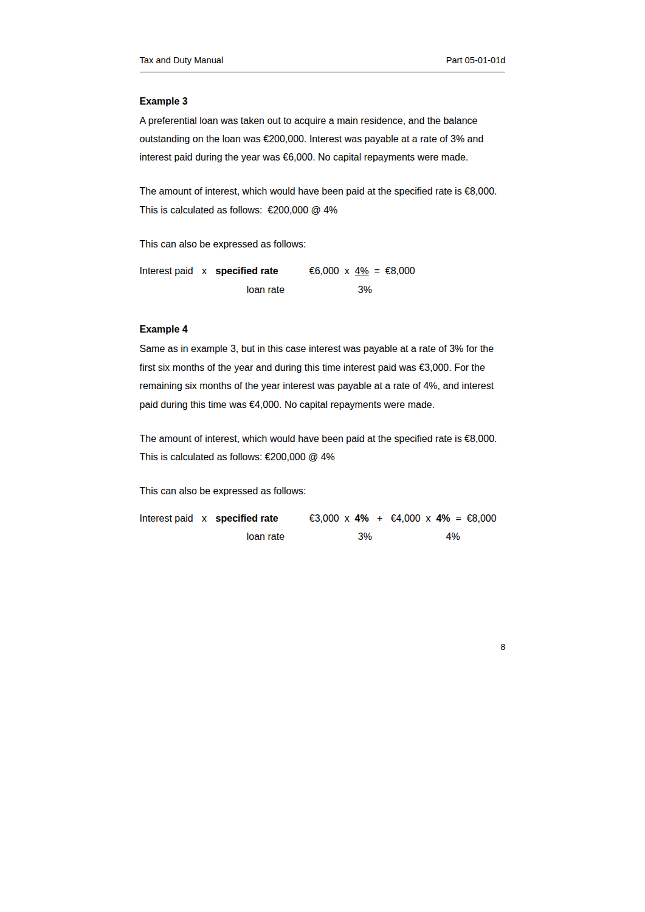Tax and Duty Manual Part 05-01-01d
Example 3
A preferential loan was taken out to acquire a main residence, and the balance outstanding on the loan was €200,000. Interest was payable at a rate of 3% and interest paid during the year was €6,000. No capital repayments were made.
The amount of interest, which would have been paid at the specified rate is €8,000. This is calculated as follows: €200,000 @ 4%
This can also be expressed as follows:
| Interest paid | x | specified rate | €6,000 x 4% = €8,000 |
| | | loan rate | 3% |
Example 4
Same as in example 3, but in this case interest was payable at a rate of 3% for the first six months of the year and during this time interest paid was €3,000. For the remaining six months of the year interest was payable at a rate of 4%, and interest paid during this time was €4,000. No capital repayments were made.
The amount of interest, which would have been paid at the specified rate is €8,000. This is calculated as follows: €200,000 @ 4%
This can also be expressed as follows:
| Interest paid | x | specified rate | €3,000 x 4% + €4,000 x 4% = €8,000 |
| | | loan rate | 3% 4% |
8